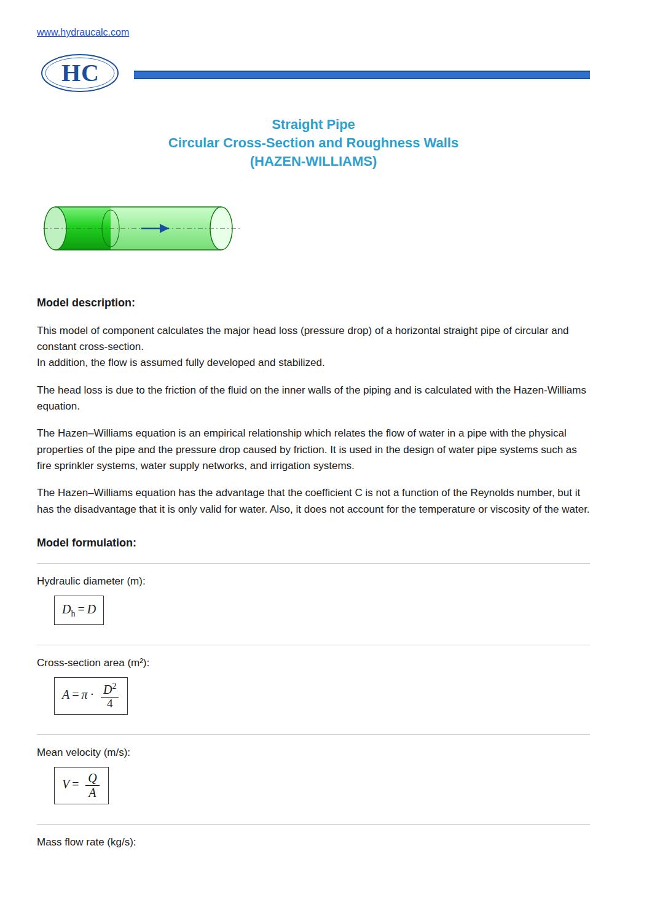www.hydraucalc.com
H C
Straight Pipe
Circular Cross-Section and Roughness Walls
(HAZEN-WILLIAMS)
Model description:
This model of component calculates the major head loss (pressure drop) of a horizontal straight pipe of circular and constant cross-section.
In addition, the flow is assumed fully developed and stabilized.
The head loss is due to the friction of the fluid on the inner walls of the piping and is calculated with the Hazen-Williams equation.
The Hazen–Williams equation is an empirical relationship which relates the flow of water in a pipe with the physical properties of the pipe and the pressure drop caused by friction. It is used in the design of water pipe systems such as fire sprinkler systems, water supply networks, and irrigation systems.
The Hazen–Williams equation has the advantage that the coefficient C is not a function of the Reynolds number, but it has the disadvantage that it is only valid for water. Also, it does not account for the temperature or viscosity of the water.
Model formulation:
Hydraulic diameter (m):
Dh=D
Cross-section area (m²):
A=π· D2 4
Mean velocity (m/s):
V= Q A
Mass flow rate (kg/s):